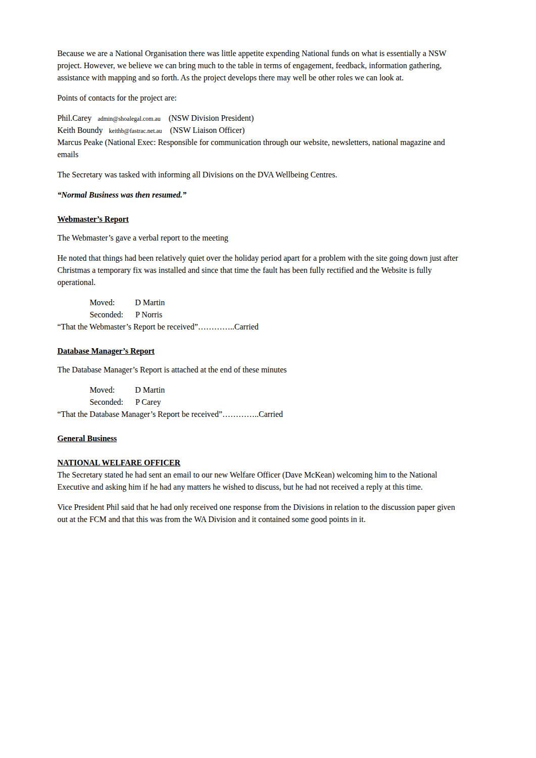Because we are a National Organisation there was little appetite expending National funds on what is essentially a NSW project. However, we believe we can bring much to the table in terms of engagement, feedback, information gathering, assistance with mapping and so forth. As the project develops there may well be other roles we can look at.
Points of contacts for the project are:
Phil.Carey admin@shoalegal.com.au (NSW Division President)
Keith Boundy keithb@fastrac.net.au (NSW Liaison Officer)
Marcus Peake (National Exec: Responsible for communication through our website, newsletters, national magazine and emails
The Secretary was tasked with informing all Divisions on the DVA Wellbeing Centres.
“Normal Business was then resumed.”
Webmaster’s Report
The Webmaster’s gave a verbal report to the meeting
He noted that things had been relatively quiet over the holiday period apart for a problem with the site going down just after Christmas a temporary fix was installed and since that time the fault has been fully rectified and the Website is fully operational.
Moved: D Martin
Seconded: P Norris
“That the Webmaster’s Report be received”…………..Carried
Database Manager’s Report
The Database Manager’s Report is attached at the end of these minutes
Moved: D Martin
Seconded: P Carey
“That the Database Manager’s Report be received”…………..Carried
General Business
NATIONAL WELFARE OFFICER
The Secretary stated he had sent an email to our new Welfare Officer (Dave McKean) welcoming him to the National Executive and asking him if he had any matters he wished to discuss, but he had not received a reply at this time.
Vice President Phil said that he had only received one response from the Divisions in relation to the discussion paper given out at the FCM and that this was from the WA Division and it contained some good points in it.